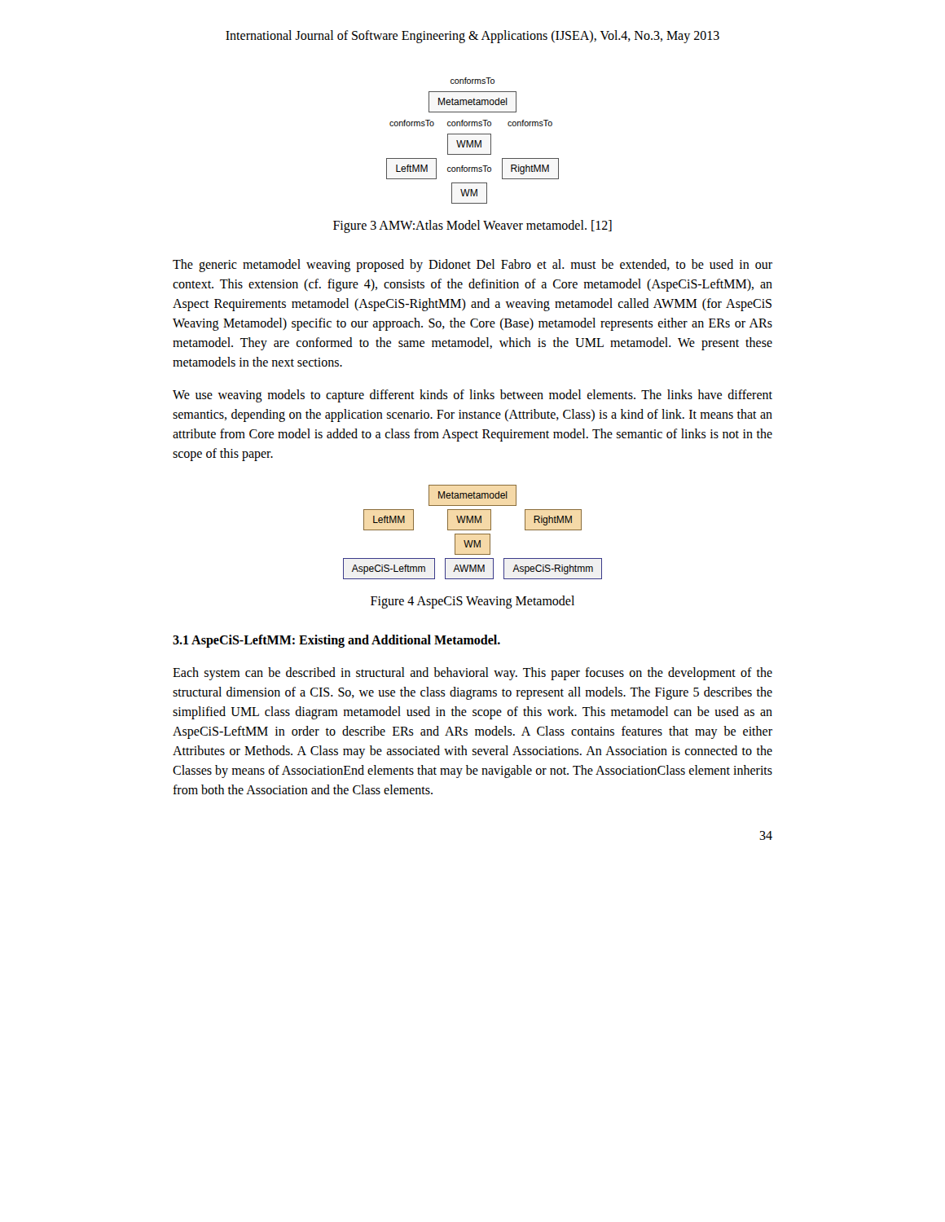International Journal of Software Engineering & Applications (IJSEA), Vol.4, No.3, May 2013
| conformsTo |
| Metametamodel |
| conformsTo | conformsTo | conformsTo |
| | WMM | |
| LeftMM | conformsTo | RightMM |
| | WM | |
Figure 3 AMW:Atlas Model Weaver metamodel. [12]
The generic metamodel weaving proposed by Didonet Del Fabro et al. must be extended, to be used in our context. This extension (cf. figure 4), consists of the definition of a Core metamodel (AspeCiS-LeftMM), an Aspect Requirements metamodel (AspeCiS-RightMM) and a weaving metamodel called AWMM (for AspeCiS Weaving Metamodel) specific to our approach. So, the Core (Base) metamodel represents either an ERs or ARs metamodel. They are conformed to the same metamodel, which is the UML metamodel. We present these metamodels in the next sections.
We use weaving models to capture different kinds of links between model elements. The links have different semantics, depending on the application scenario. For instance (Attribute, Class) is a kind of link. It means that an attribute from Core model is added to a class from Aspect Requirement model. The semantic of links is not in the scope of this paper.
| Metametamodel |
| LeftMM | WMM | RightMM |
| WM |
| AspeCiS-Leftmm | AWMM | AspeCiS-Rightmm |
Figure 4 AspeCiS Weaving Metamodel
3.1 AspeCiS-LeftMM: Existing and Additional Metamodel.
Each system can be described in structural and behavioral way. This paper focuses on the development of the structural dimension of a CIS. So, we use the class diagrams to represent all models. The Figure 5 describes the simplified UML class diagram metamodel used in the scope of this work. This metamodel can be used as an AspeCiS-LeftMM in order to describe ERs and ARs models. A Class contains features that may be either Attributes or Methods. A Class may be associated with several Associations. An Association is connected to the Classes by means of AssociationEnd elements that may be navigable or not. The AssociationClass element inherits from both the Association and the Class elements.
34